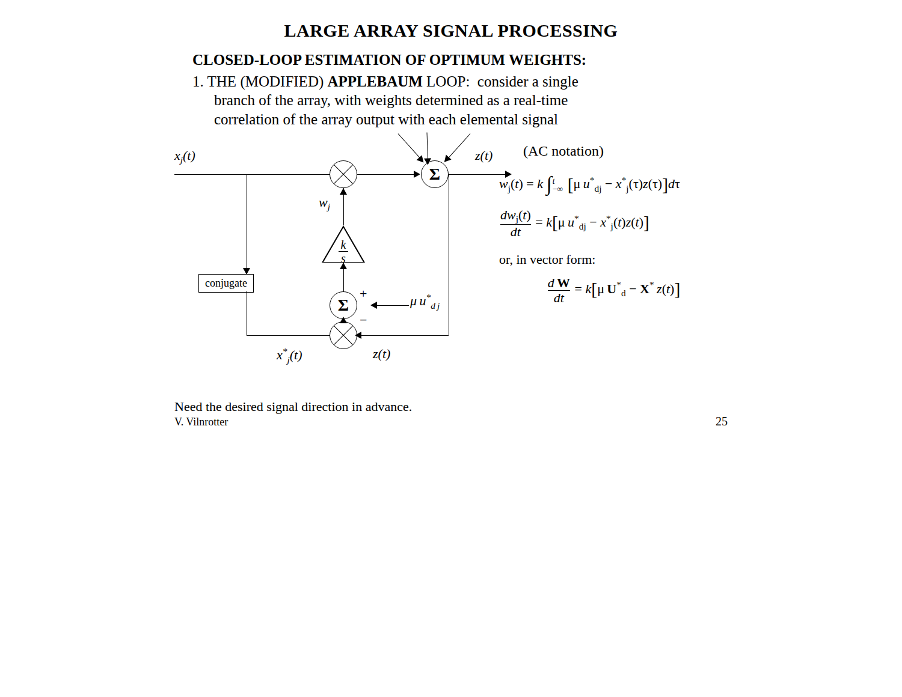LARGE ARRAY SIGNAL PROCESSING
CLOSED-LOOP ESTIMATION OF OPTIMUM WEIGHTS:
1. THE (MODIFIED) APPLEBAUM LOOP: consider a single branch of the array, with weights determined as a real-time correlation of the array output with each elemental signal
xj(t)
Σ
z(t)
wj
k s
conjugate
Σ
+
−
μ u*d j
x*j(t)
z(t)
(AC notation)
wj(t) = k ∫t−∞ [μ u*dj − x*j(τ)z(τ)] dτ
dw j(t) dt = k[μ u*dj − x*j(t)z(t)]
or, in vector form:
d W dt = k[μ U*d − X* z(t)]
Need the desired signal direction in advance.
V. Vilnrotter
25